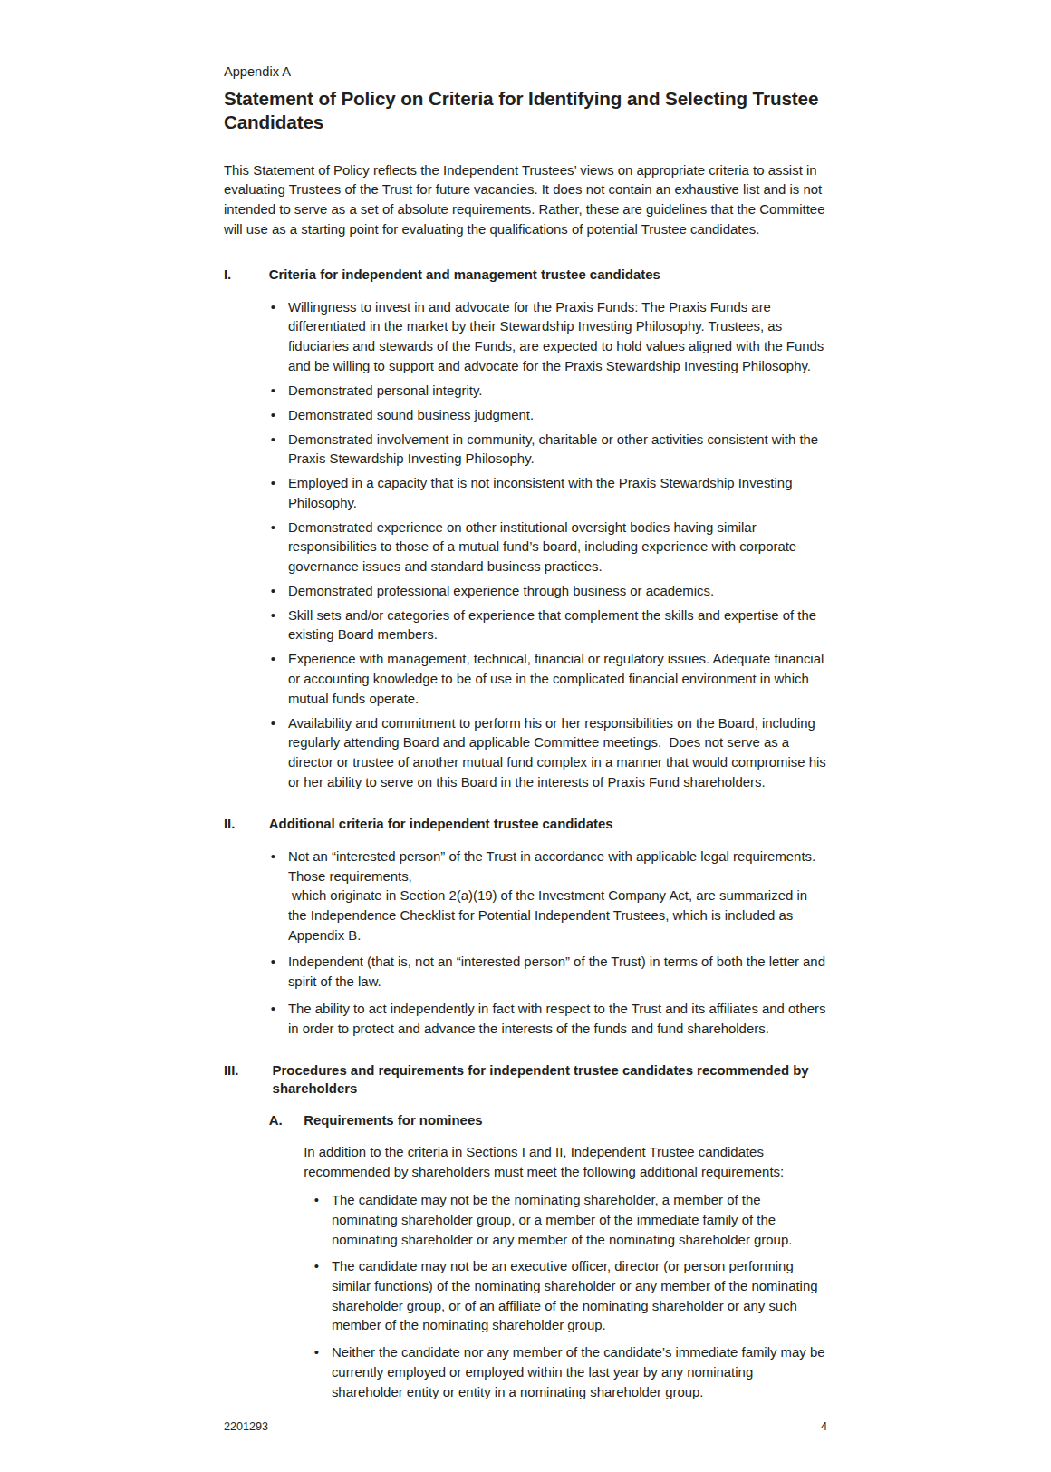Appendix A
Statement of Policy on Criteria for Identifying and Selecting Trustee Candidates
This Statement of Policy reflects the Independent Trustees’ views on appropriate criteria to assist in evaluating Trustees of the Trust for future vacancies. It does not contain an exhaustive list and is not intended to serve as a set of absolute requirements. Rather, these are guidelines that the Committee will use as a starting point for evaluating the qualifications of potential Trustee candidates.
I.
Criteria for independent and management trustee candidates
Willingness to invest in and advocate for the Praxis Funds: The Praxis Funds are differentiated in the market by their Stewardship Investing Philosophy. Trustees, as fiduciaries and stewards of the Funds, are expected to hold values aligned with the Funds and be willing to support and advocate for the Praxis Stewardship Investing Philosophy.
Demonstrated personal integrity.
Demonstrated sound business judgment.
Demonstrated involvement in community, charitable or other activities consistent with the Praxis Stewardship Investing Philosophy.
Employed in a capacity that is not inconsistent with the Praxis Stewardship Investing Philosophy.
Demonstrated experience on other institutional oversight bodies having similar responsibilities to those of a mutual fund’s board, including experience with corporate governance issues and standard business practices.
Demonstrated professional experience through business or academics.
Skill sets and/or categories of experience that complement the skills and expertise of the existing Board members.
Experience with management, technical, financial or regulatory issues. Adequate financial or accounting knowledge to be of use in the complicated financial environment in which mutual funds operate.
Availability and commitment to perform his or her responsibilities on the Board, including regularly attending Board and applicable Committee meetings. Does not serve as a director or trustee of another mutual fund complex in a manner that would compromise his or her ability to serve on this Board in the interests of Praxis Fund shareholders.
II.
Additional criteria for independent trustee candidates
Not an “interested person” of the Trust in accordance with applicable legal requirements. Those requirements,
which originate in Section 2(a)(19) of the Investment Company Act, are summarized in the Independence Checklist for Potential Independent Trustees, which is included as Appendix B.
Independent (that is, not an “interested person” of the Trust) in terms of both the letter and spirit of the law.
The ability to act independently in fact with respect to the Trust and its affiliates and others in order to protect and advance the interests of the funds and fund shareholders.
III.
Procedures and requirements for independent trustee candidates recommended by shareholders
A.
Requirements for nominees
In addition to the criteria in Sections I and II, Independent Trustee candidates recommended by shareholders must meet the following additional requirements:
The candidate may not be the nominating shareholder, a member of the nominating shareholder group, or a member of the immediate family of the nominating shareholder or any member of the nominating shareholder group.
The candidate may not be an executive officer, director (or person performing similar functions) of the nominating shareholder or any member of the nominating shareholder group, or of an affiliate of the nominating shareholder or any such member of the nominating shareholder group.
Neither the candidate nor any member of the candidate’s immediate family may be currently employed or employed within the last year by any nominating shareholder entity or entity in a nominating shareholder group.
2201293 4